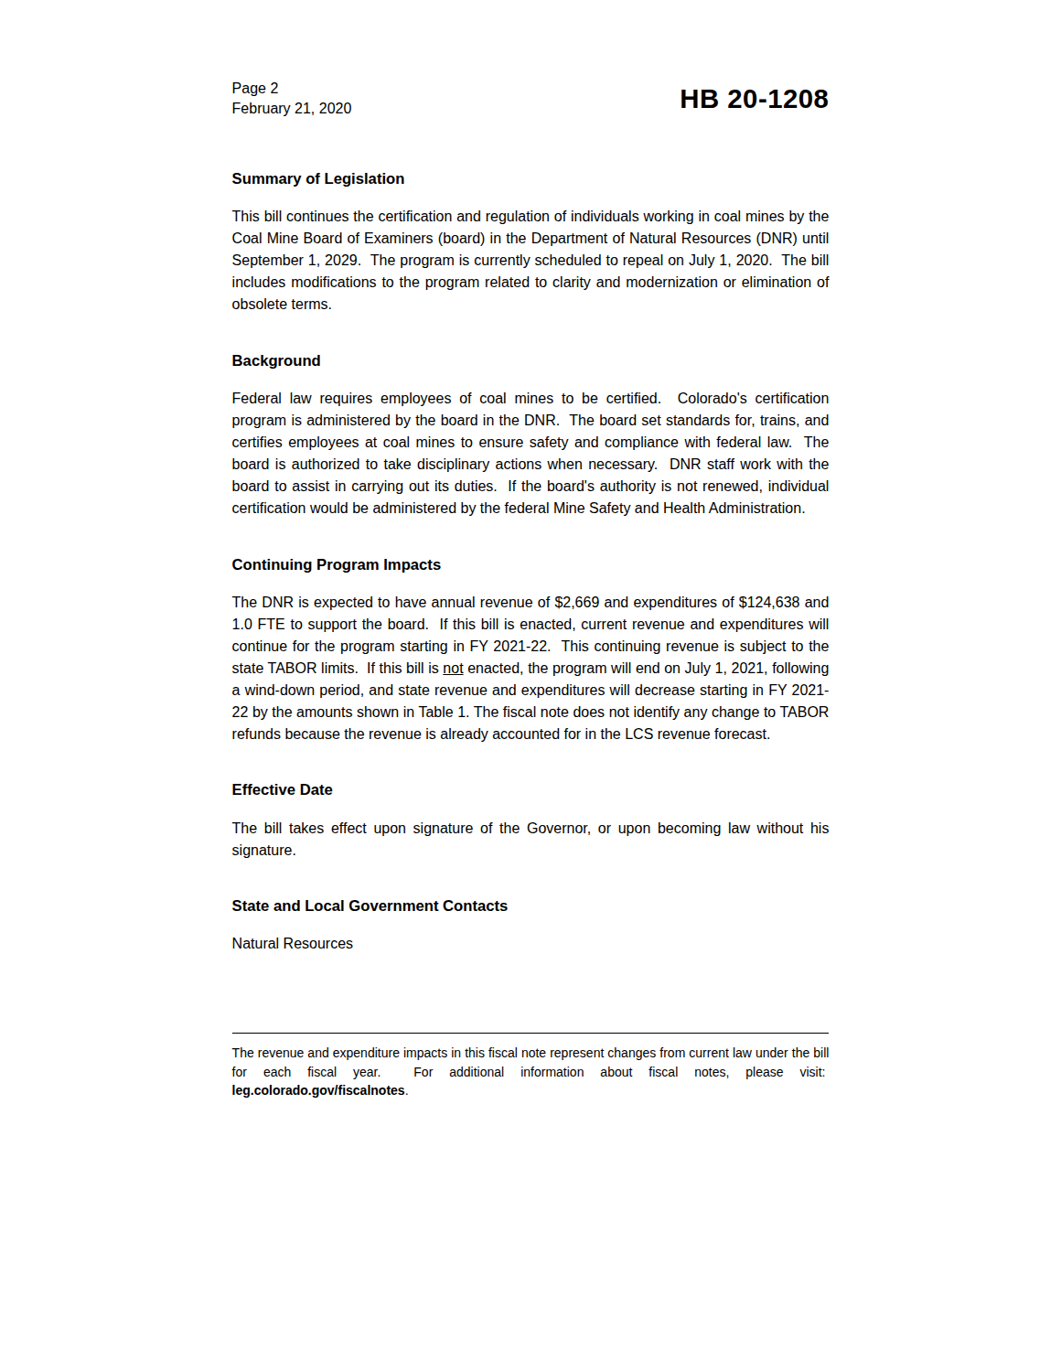Page 2
February 21, 2020
HB 20-1208
Summary of Legislation
This bill continues the certification and regulation of individuals working in coal mines by the Coal Mine Board of Examiners (board) in the Department of Natural Resources (DNR) until September 1, 2029. The program is currently scheduled to repeal on July 1, 2020. The bill includes modifications to the program related to clarity and modernization or elimination of obsolete terms.
Background
Federal law requires employees of coal mines to be certified. Colorado's certification program is administered by the board in the DNR. The board set standards for, trains, and certifies employees at coal mines to ensure safety and compliance with federal law. The board is authorized to take disciplinary actions when necessary. DNR staff work with the board to assist in carrying out its duties. If the board's authority is not renewed, individual certification would be administered by the federal Mine Safety and Health Administration.
Continuing Program Impacts
The DNR is expected to have annual revenue of $2,669 and expenditures of $124,638 and 1.0 FTE to support the board. If this bill is enacted, current revenue and expenditures will continue for the program starting in FY 2021-22. This continuing revenue is subject to the state TABOR limits. If this bill is not enacted, the program will end on July 1, 2021, following a wind-down period, and state revenue and expenditures will decrease starting in FY 2021-22 by the amounts shown in Table 1. The fiscal note does not identify any change to TABOR refunds because the revenue is already accounted for in the LCS revenue forecast.
Effective Date
The bill takes effect upon signature of the Governor, or upon becoming law without his signature.
State and Local Government Contacts
Natural Resources
The revenue and expenditure impacts in this fiscal note represent changes from current law under the bill for each fiscal year. For additional information about fiscal notes, please visit: leg.colorado.gov/fiscalnotes.